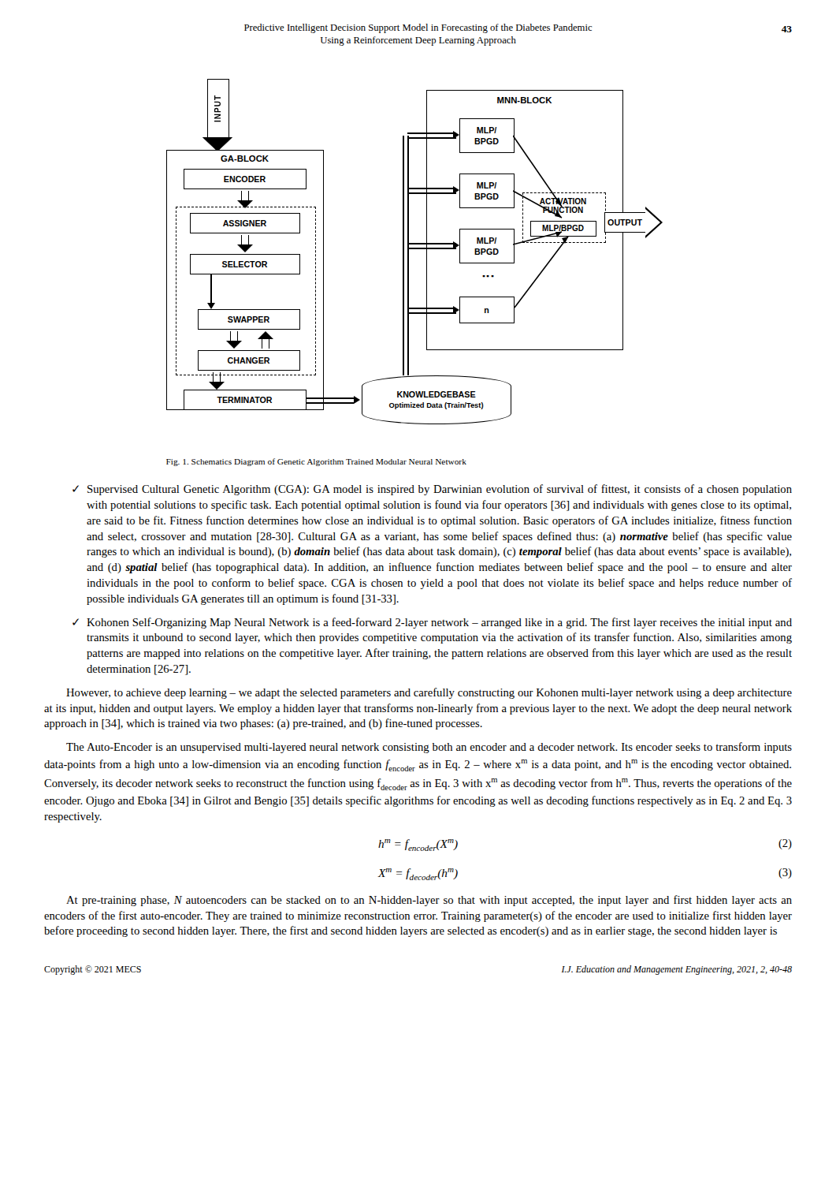43
Predictive Intelligent Decision Support Model in Forecasting of the Diabetes Pandemic
Using a Reinforcement Deep Learning Approach
INPUT
GA-BLOCK
ENCODER
ASSIGNER
SELECTOR
SWAPPER
CHANGER
TERMINATOR
KNOWLEDGEBASE
Optimized Data (Train/Test)
MNN-BLOCK
MLP/
BPGD
MLP/
BPGD
MLP/
BPGD
n
⋮
ACTIVATION
FUNCTION
MLP/BPGD
OUTPUT
Fig. 1. Schematics Diagram of Genetic Algorithm Trained Modular Neural Network
Supervised Cultural Genetic Algorithm (CGA): GA model is inspired by Darwinian evolution of survival of fittest, it consists of a chosen population with potential solutions to specific task. Each potential optimal solution is found via four operators [36] and individuals with genes close to its optimal, are said to be fit. Fitness function determines how close an individual is to optimal solution. Basic operators of GA includes initialize, fitness function and select, crossover and mutation [28-30]. Cultural GA as a variant, has some belief spaces defined thus: (a) normative belief (has specific value ranges to which an individual is bound), (b) domain belief (has data about task domain), (c) temporal belief (has data about events’ space is available), and (d) spatial belief (has topographical data). In addition, an influence function mediates between belief space and the pool – to ensure and alter individuals in the pool to conform to belief space. CGA is chosen to yield a pool that does not violate its belief space and helps reduce number of possible individuals GA generates till an optimum is found [31-33].
Kohonen Self-Organizing Map Neural Network is a feed-forward 2-layer network – arranged like in a grid. The first layer receives the initial input and transmits it unbound to second layer, which then provides competitive computation via the activation of its transfer function. Also, similarities among patterns are mapped into relations on the competitive layer. After training, the pattern relations are observed from this layer which are used as the result determination [26-27].
However, to achieve deep learning – we adapt the selected parameters and carefully constructing our Kohonen multi-layer network using a deep architecture at its input, hidden and output layers. We employ a hidden layer that transforms non-linearly from a previous layer to the next. We adopt the deep neural network approach in [34], which is trained via two phases: (a) pre-trained, and (b) fine-tuned processes.
The Auto-Encoder is an unsupervised multi-layered neural network consisting both an encoder and a decoder network. Its encoder seeks to transform inputs data-points from a high unto a low-dimension via an encoding function fencoder as in Eq. 2 – where xm is a data point, and hm is the encoding vector obtained. Conversely, its decoder network seeks to reconstruct the function using fdecoder as in Eq. 3 with xm as decoding vector from hm. Thus, reverts the operations of the encoder. Ojugo and Eboka [34] in Gilrot and Bengio [35] details specific algorithms for encoding as well as decoding functions respectively as in Eq. 2 and Eq. 3 respectively.
hm = fencoder(Xm) (2)
Xm = fdecoder(hm) (3)
At pre-training phase, N autoencoders can be stacked on to an N-hidden-layer so that with input accepted, the input layer and first hidden layer acts an encoders of the first auto-encoder. They are trained to minimize reconstruction error. Training parameter(s) of the encoder are used to initialize first hidden layer before proceeding to second hidden layer. There, the first and second hidden layers are selected as encoder(s) and as in earlier stage, the second hidden layer is
Copyright © 2021 MECS
I.J. Education and Management Engineering, 2021, 2, 40-48